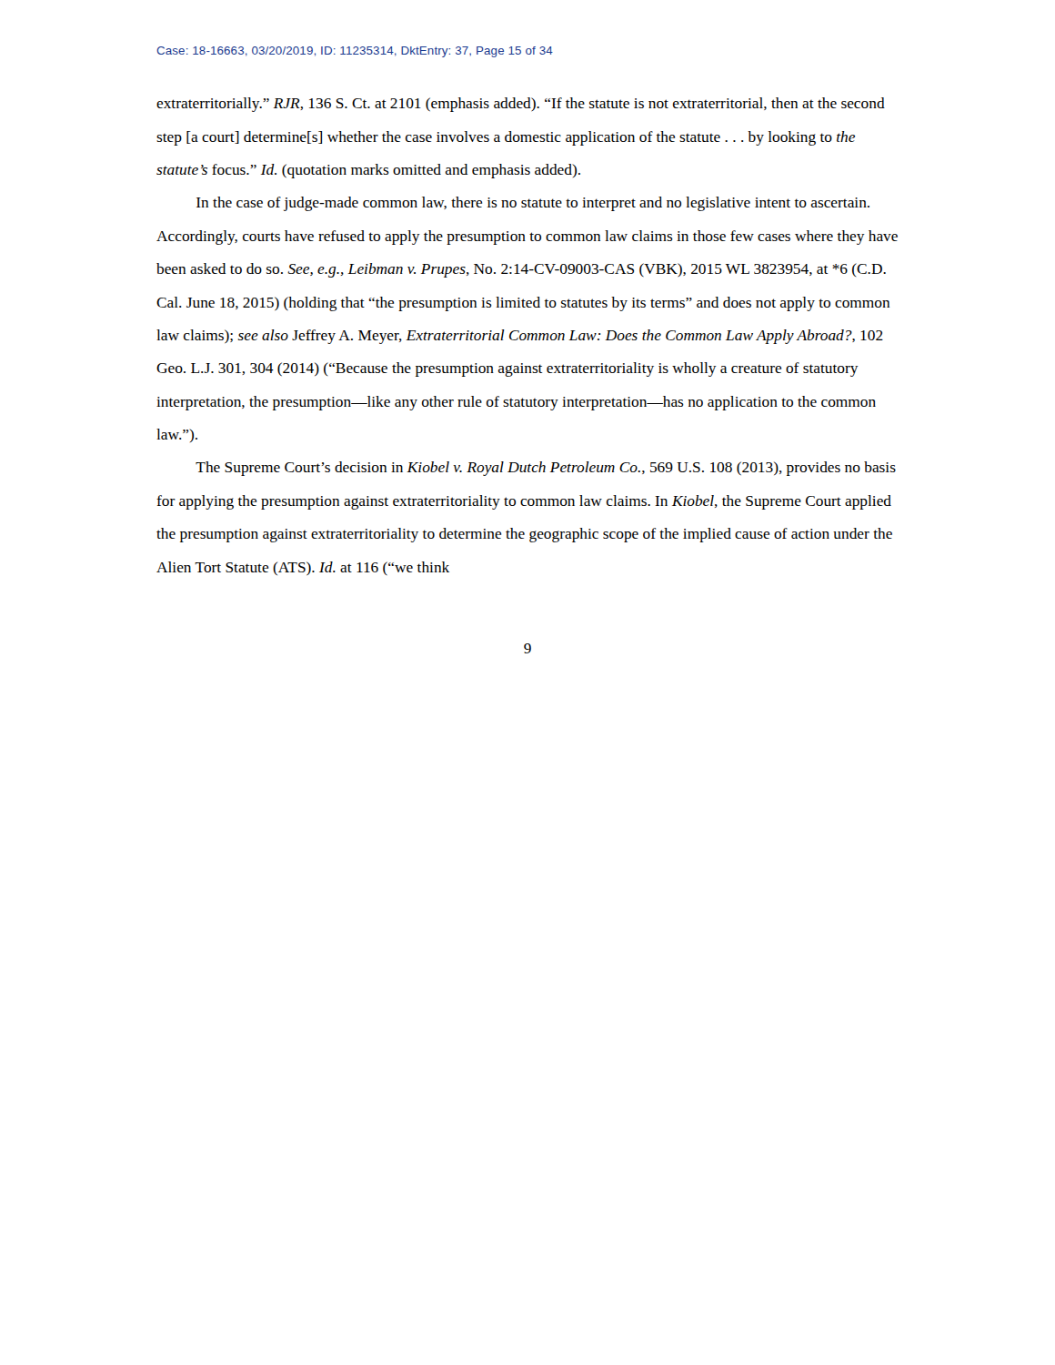Case: 18-16663, 03/20/2019, ID: 11235314, DktEntry: 37, Page 15 of 34
extraterritorially.” RJR, 136 S. Ct. at 2101 (emphasis added). “If the statute is not extraterritorial, then at the second step [a court] determine[s] whether the case involves a domestic application of the statute . . . by looking to the statute’s focus.” Id. (quotation marks omitted and emphasis added).
In the case of judge-made common law, there is no statute to interpret and no legislative intent to ascertain. Accordingly, courts have refused to apply the presumption to common law claims in those few cases where they have been asked to do so. See, e.g., Leibman v. Prupes, No. 2:14-CV-09003-CAS (VBK), 2015 WL 3823954, at *6 (C.D. Cal. June 18, 2015) (holding that “the presumption is limited to statutes by its terms” and does not apply to common law claims); see also Jeffrey A. Meyer, Extraterritorial Common Law: Does the Common Law Apply Abroad?, 102 Geo. L.J. 301, 304 (2014) (“Because the presumption against extraterritoriality is wholly a creature of statutory interpretation, the presumption—like any other rule of statutory interpretation—has no application to the common law.”).
The Supreme Court’s decision in Kiobel v. Royal Dutch Petroleum Co., 569 U.S. 108 (2013), provides no basis for applying the presumption against extraterritoriality to common law claims. In Kiobel, the Supreme Court applied the presumption against extraterritoriality to determine the geographic scope of the implied cause of action under the Alien Tort Statute (ATS). Id. at 116 (“we think
9